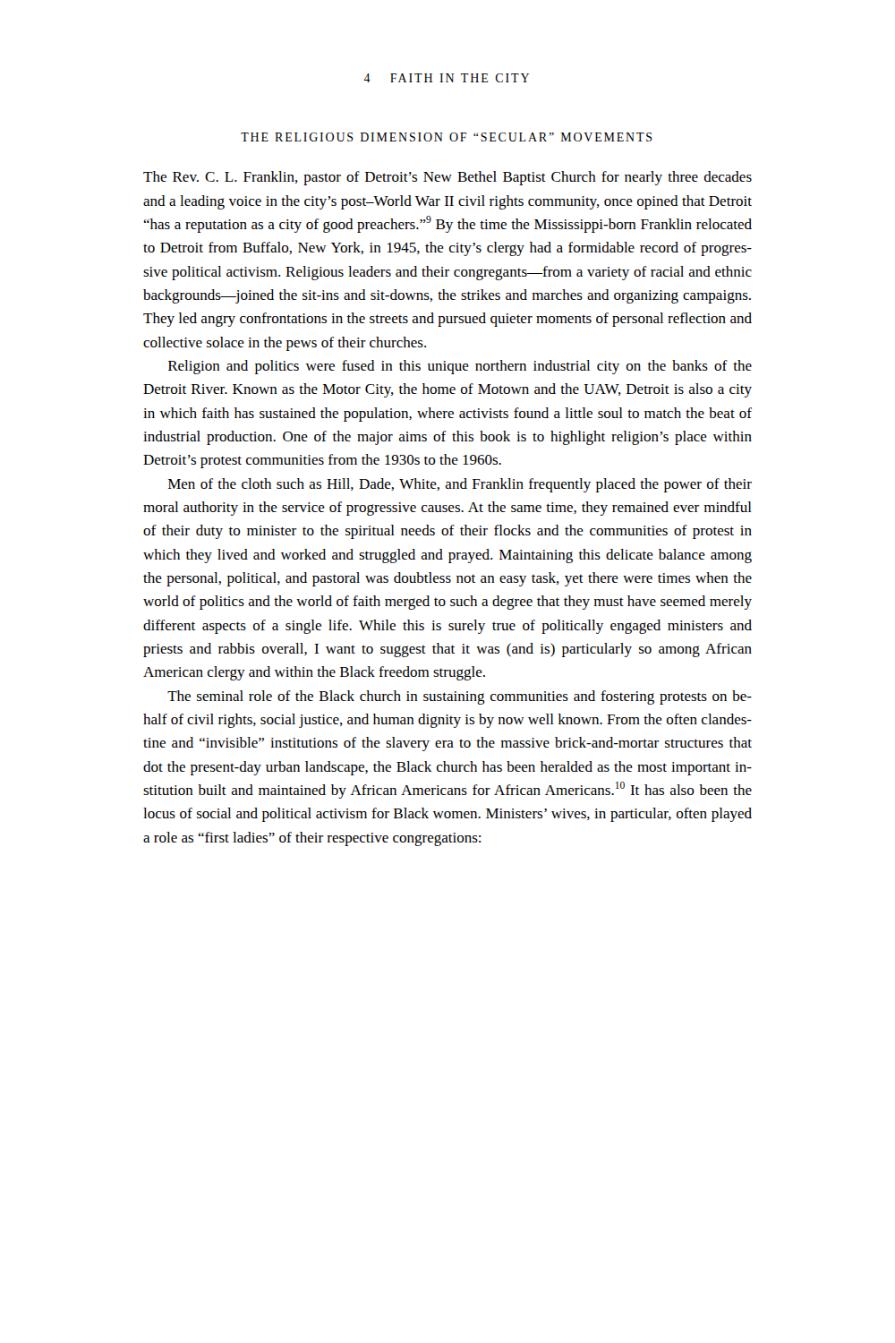4 Faith in the City
The Religious Dimension of “Secular” Movements
The Rev. C. L. Franklin, pastor of Detroit’s New Bethel Baptist Church for nearly three decades and a leading voice in the city’s post–World War II civil rights community, once opined that Detroit “has a reputation as a city of good preachers.”9 By the time the Mississippi-born Franklin relocated to Detroit from Buffalo, New York, in 1945, the city’s clergy had a formidable record of progressive political activism. Religious leaders and their congregants—from a variety of racial and ethnic backgrounds—joined the sit-ins and sit-downs, the strikes and marches and organizing campaigns. They led angry confrontations in the streets and pursued quieter moments of personal reflection and collective solace in the pews of their churches.
Religion and politics were fused in this unique northern industrial city on the banks of the Detroit River. Known as the Motor City, the home of Motown and the UAW, Detroit is also a city in which faith has sustained the population, where activists found a little soul to match the beat of industrial production. One of the major aims of this book is to highlight religion’s place within Detroit’s protest communities from the 1930s to the 1960s.
Men of the cloth such as Hill, Dade, White, and Franklin frequently placed the power of their moral authority in the service of progressive causes. At the same time, they remained ever mindful of their duty to minister to the spiritual needs of their flocks and the communities of protest in which they lived and worked and struggled and prayed. Maintaining this delicate balance among the personal, political, and pastoral was doubtless not an easy task, yet there were times when the world of politics and the world of faith merged to such a degree that they must have seemed merely different aspects of a single life. While this is surely true of politically engaged ministers and priests and rabbis overall, I want to suggest that it was (and is) particularly so among African American clergy and within the Black freedom struggle.
The seminal role of the Black church in sustaining communities and fostering protests on behalf of civil rights, social justice, and human dignity is by now well known. From the often clandestine and “invisible” institutions of the slavery era to the massive brick-and-mortar structures that dot the present-day urban landscape, the Black church has been heralded as the most important institution built and maintained by African Americans for African Americans.10 It has also been the locus of social and political activism for Black women. Ministers’ wives, in particular, often played a role as “first ladies” of their respective congregations: